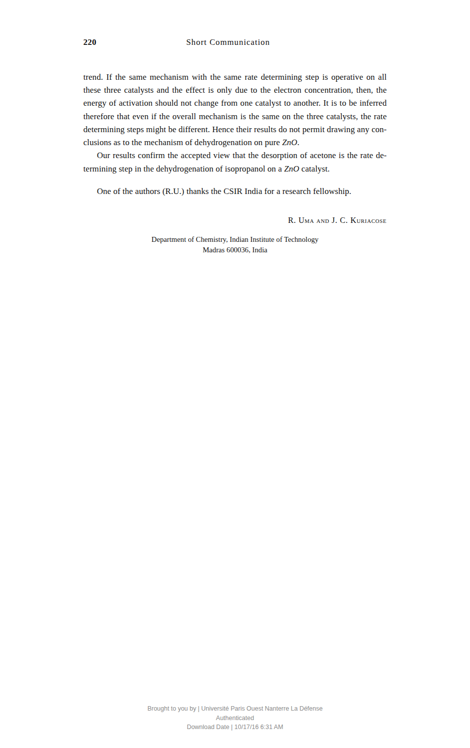220 Short Communication
trend. If the same mechanism with the same rate determining step is operative on all these three catalysts and the effect is only due to the electron concentration, then, the energy of activation should not change from one catalyst to another. It is to be inferred therefore that even if the overall mechanism is the same on the three catalysts, the rate determining steps might be different. Hence their results do not permit drawing any conclusions as to the mechanism of dehydrogenation on pure ZnO.
Our results confirm the accepted view that the desorption of acetone is the rate determining step in the dehydrogenation of isopropanol on a ZnO catalyst.
One of the authors (R.U.) thanks the CSIR India for a research fellowship.
R. Uma and J. C. Kuriacose
Department of Chemistry, Indian Institute of Technology
Madras 600036, India
Brought to you by | Université Paris Ouest Nanterre La Défense
Authenticated
Download Date | 10/17/16 6:31 AM